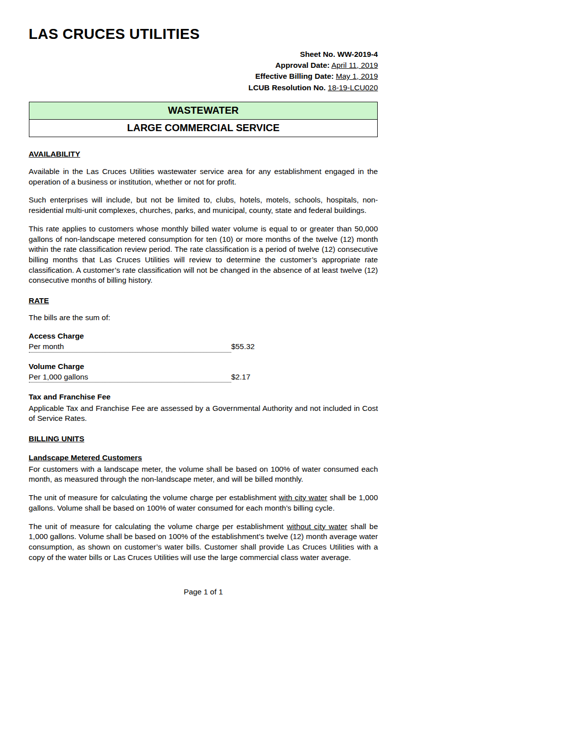LAS CRUCES UTILITIES
Sheet No. WW-2019-4
Approval Date: April 11, 2019
Effective Billing Date: May 1, 2019
LCUB Resolution No. 18-19-LCU020
| WASTEWATER |
| LARGE COMMERCIAL SERVICE |
AVAILABILITY
Available in the Las Cruces Utilities wastewater service area for any establishment engaged in the operation of a business or institution, whether or not for profit.
Such enterprises will include, but not be limited to, clubs, hotels, motels, schools, hospitals, non-residential multi-unit complexes, churches, parks, and municipal, county, state and federal buildings.
This rate applies to customers whose monthly billed water volume is equal to or greater than 50,000 gallons of non-landscape metered consumption for ten (10) or more months of the twelve (12) month within the rate classification review period. The rate classification is a period of twelve (12) consecutive billing months that Las Cruces Utilities will review to determine the customer’s appropriate rate classification. A customer’s rate classification will not be changed in the absence of at least twelve (12) consecutive months of billing history.
RATE
The bills are the sum of:
Access Charge
| Per month | $55.32 |
Volume Charge
| Per 1,000 gallons | $2.17 |
Tax and Franchise Fee
Applicable Tax and Franchise Fee are assessed by a Governmental Authority and not included in Cost of Service Rates.
BILLING UNITS
Landscape Metered Customers
For customers with a landscape meter, the volume shall be based on 100% of water consumed each month, as measured through the non-landscape meter, and will be billed monthly.
The unit of measure for calculating the volume charge per establishment with city water shall be 1,000 gallons. Volume shall be based on 100% of water consumed for each month’s billing cycle.
The unit of measure for calculating the volume charge per establishment without city water shall be 1,000 gallons. Volume shall be based on 100% of the establishment’s twelve (12) month average water consumption, as shown on customer’s water bills. Customer shall provide Las Cruces Utilities with a copy of the water bills or Las Cruces Utilities will use the large commercial class water average.
Page 1 of 1